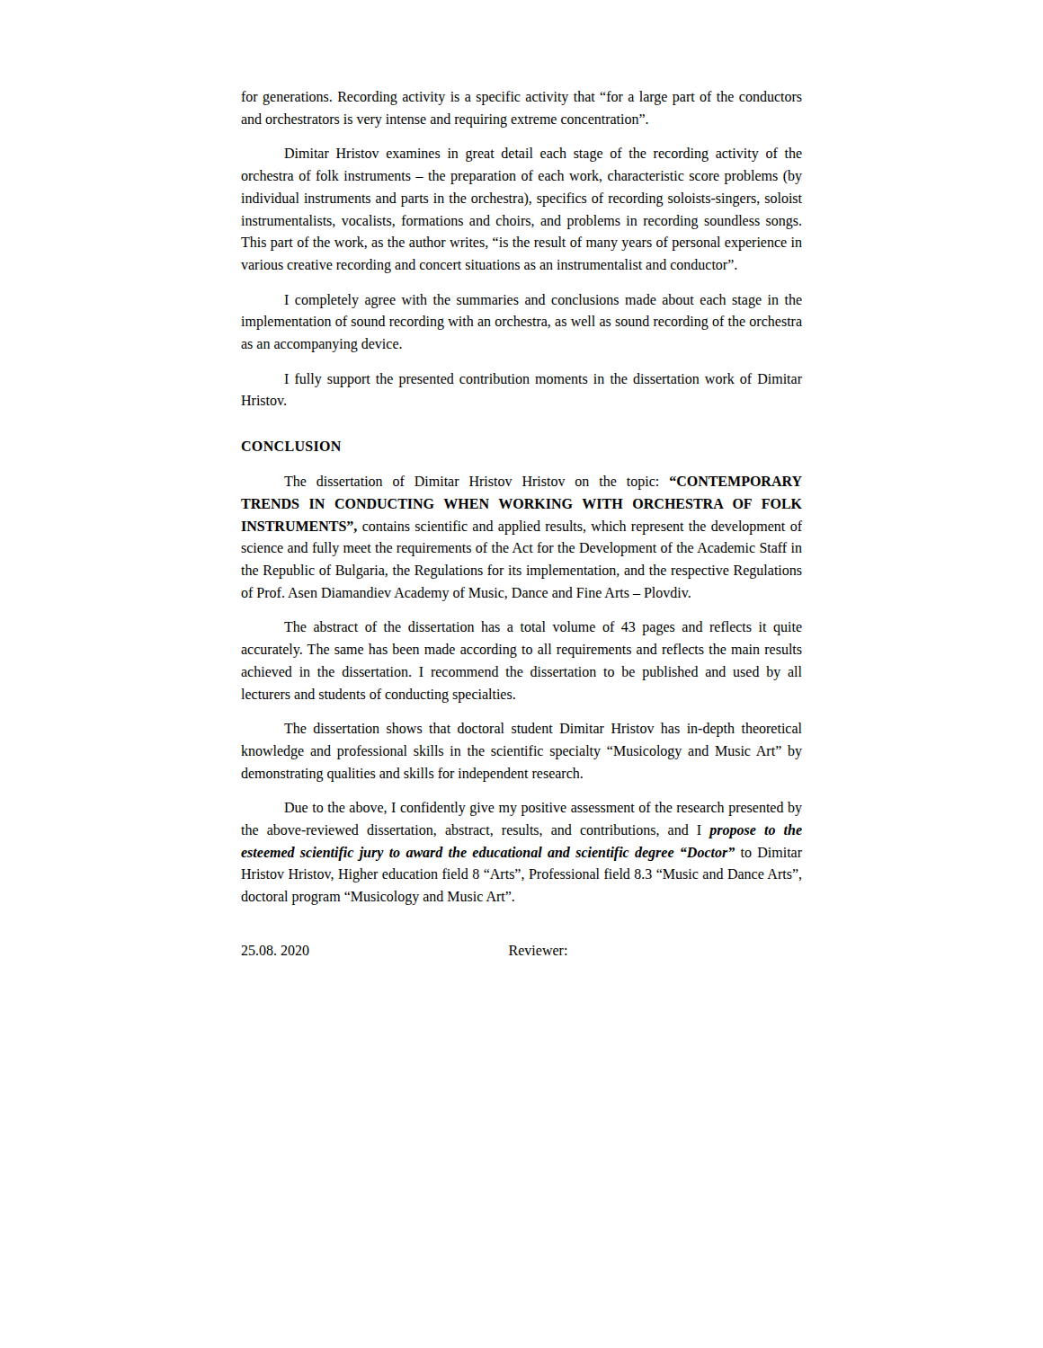for generations. Recording activity is a specific activity that “for a large part of the conductors and orchestrators is very intense and requiring extreme concentration”.
Dimitar Hristov examines in great detail each stage of the recording activity of the orchestra of folk instruments – the preparation of each work, characteristic score problems (by individual instruments and parts in the orchestra), specifics of recording soloists-singers, soloist instrumentalists, vocalists, formations and choirs, and problems in recording soundless songs. This part of the work, as the author writes, “is the result of many years of personal experience in various creative recording and concert situations as an instrumentalist and conductor”.
I completely agree with the summaries and conclusions made about each stage in the implementation of sound recording with an orchestra, as well as sound recording of the orchestra as an accompanying device.
I fully support the presented contribution moments in the dissertation work of Dimitar Hristov.
CONCLUSION
The dissertation of Dimitar Hristov Hristov on the topic: “Contemporary trends in conducting when working with orchestra of folk instruments”, contains scientific and applied results, which represent the development of science and fully meet the requirements of the Act for the Development of the Academic Staff in the Republic of Bulgaria, the Regulations for its implementation, and the respective Regulations of Prof. Asen Diamandiev Academy of Music, Dance and Fine Arts – Plovdiv.
The abstract of the dissertation has a total volume of 43 pages and reflects it quite accurately. The same has been made according to all requirements and reflects the main results achieved in the dissertation. I recommend the dissertation to be published and used by all lecturers and students of conducting specialties.
The dissertation shows that doctoral student Dimitar Hristov has in-depth theoretical knowledge and professional skills in the scientific specialty “Musicology and Music Art” by demonstrating qualities and skills for independent research.
Due to the above, I confidently give my positive assessment of the research presented by the above-reviewed dissertation, abstract, results, and contributions, and I propose to the esteemed scientific jury to award the educational and scientific degree “Doctor” to Dimitar Hristov Hristov, Higher education field 8 “Arts”, Professional field 8.3 “Music and Dance Arts”, doctoral program “Musicology and Music Art”.
25.08. 2020
Reviewer: